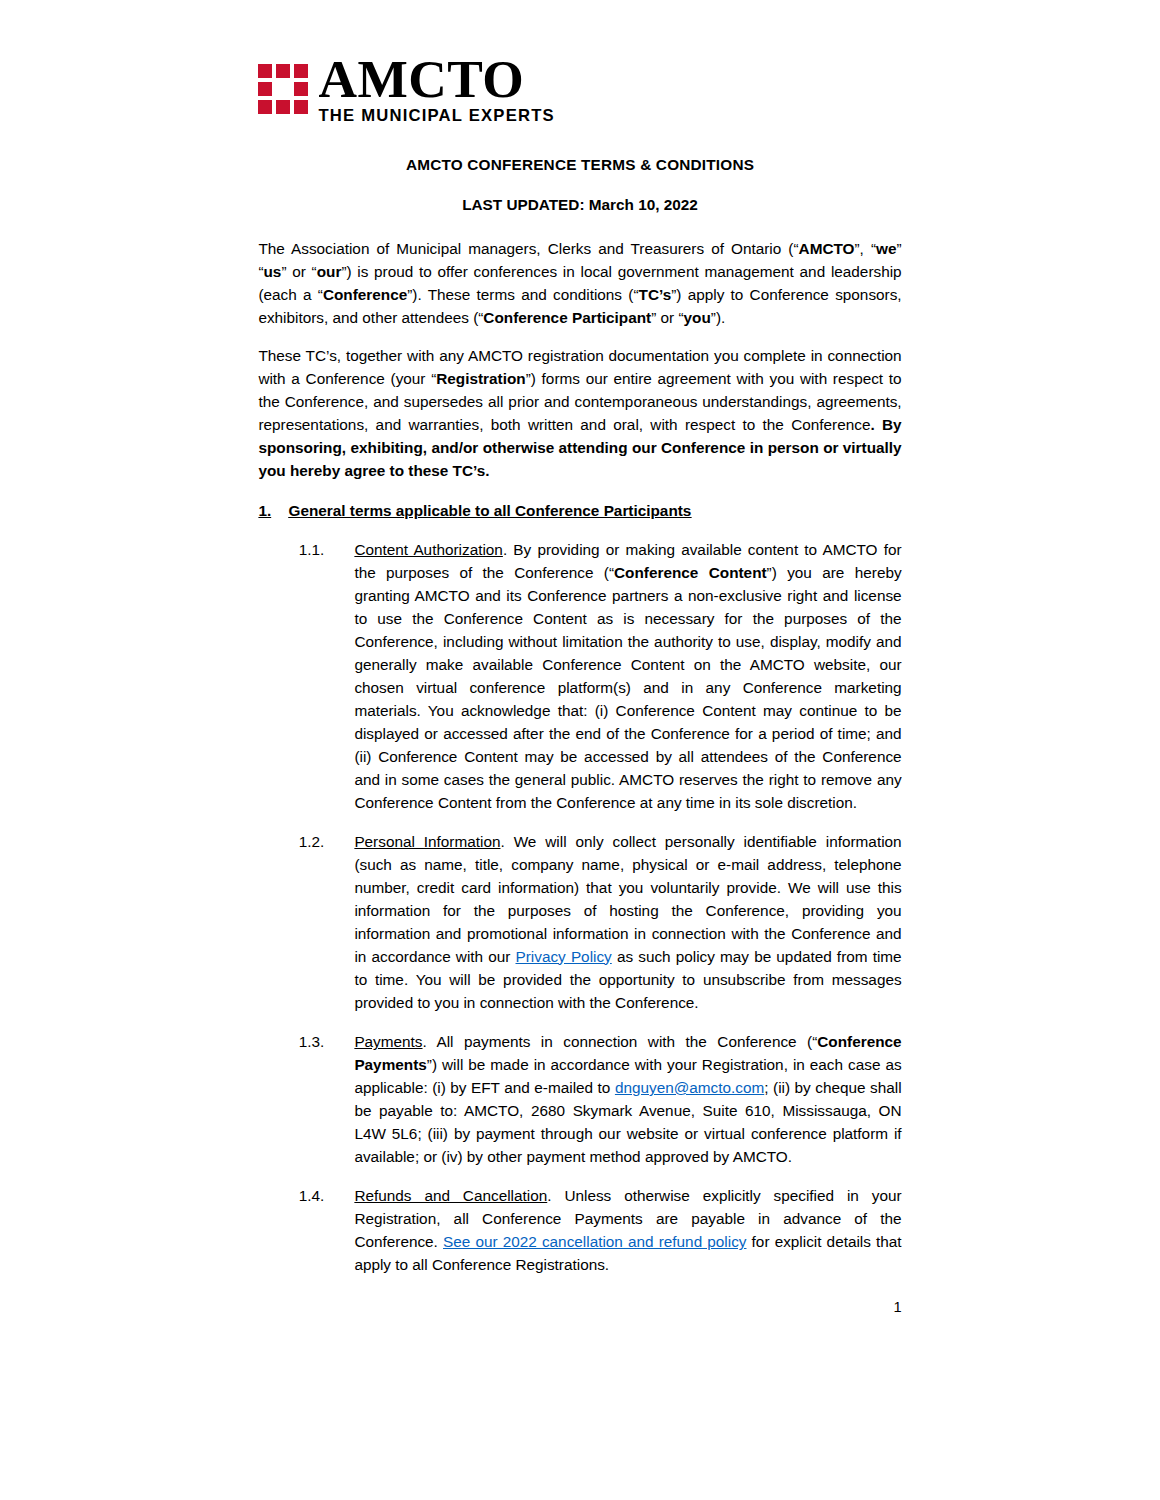AMCTO THE MUNICIPAL EXPERTS
AMCTO CONFERENCE TERMS & CONDITIONS
LAST UPDATED: March 10, 2022
The Association of Municipal managers, Clerks and Treasurers of Ontario (“AMCTO”, “we” “us” or “our”) is proud to offer conferences in local government management and leadership (each a “Conference”). These terms and conditions (“TC’s”) apply to Conference sponsors, exhibitors, and other attendees (“Conference Participant” or “you”).
These TC’s, together with any AMCTO registration documentation you complete in connection with a Conference (your “Registration”) forms our entire agreement with you with respect to the Conference, and supersedes all prior and contemporaneous understandings, agreements, representations, and warranties, both written and oral, with respect to the Conference. By sponsoring, exhibiting, and/or otherwise attending our Conference in person or virtually you hereby agree to these TC’s.
1. General terms applicable to all Conference Participants
1.1. Content Authorization. By providing or making available content to AMCTO for the purposes of the Conference (“Conference Content”) you are hereby granting AMCTO and its Conference partners a non-exclusive right and license to use the Conference Content as is necessary for the purposes of the Conference, including without limitation the authority to use, display, modify and generally make available Conference Content on the AMCTO website, our chosen virtual conference platform(s) and in any Conference marketing materials. You acknowledge that: (i) Conference Content may continue to be displayed or accessed after the end of the Conference for a period of time; and (ii) Conference Content may be accessed by all attendees of the Conference and in some cases the general public. AMCTO reserves the right to remove any Conference Content from the Conference at any time in its sole discretion.
1.2. Personal Information. We will only collect personally identifiable information (such as name, title, company name, physical or e-mail address, telephone number, credit card information) that you voluntarily provide. We will use this information for the purposes of hosting the Conference, providing you information and promotional information in connection with the Conference and in accordance with our Privacy Policy as such policy may be updated from time to time. You will be provided the opportunity to unsubscribe from messages provided to you in connection with the Conference.
1.3. Payments. All payments in connection with the Conference (“Conference Payments”) will be made in accordance with your Registration, in each case as applicable: (i) by EFT and e-mailed to dnguyen@amcto.com; (ii) by cheque shall be payable to: AMCTO, 2680 Skymark Avenue, Suite 610, Mississauga, ON L4W 5L6; (iii) by payment through our website or virtual conference platform if available; or (iv) by other payment method approved by AMCTO.
1.4. Refunds and Cancellation. Unless otherwise explicitly specified in your Registration, all Conference Payments are payable in advance of the Conference. See our 2022 cancellation and refund policy for explicit details that apply to all Conference Registrations.
1